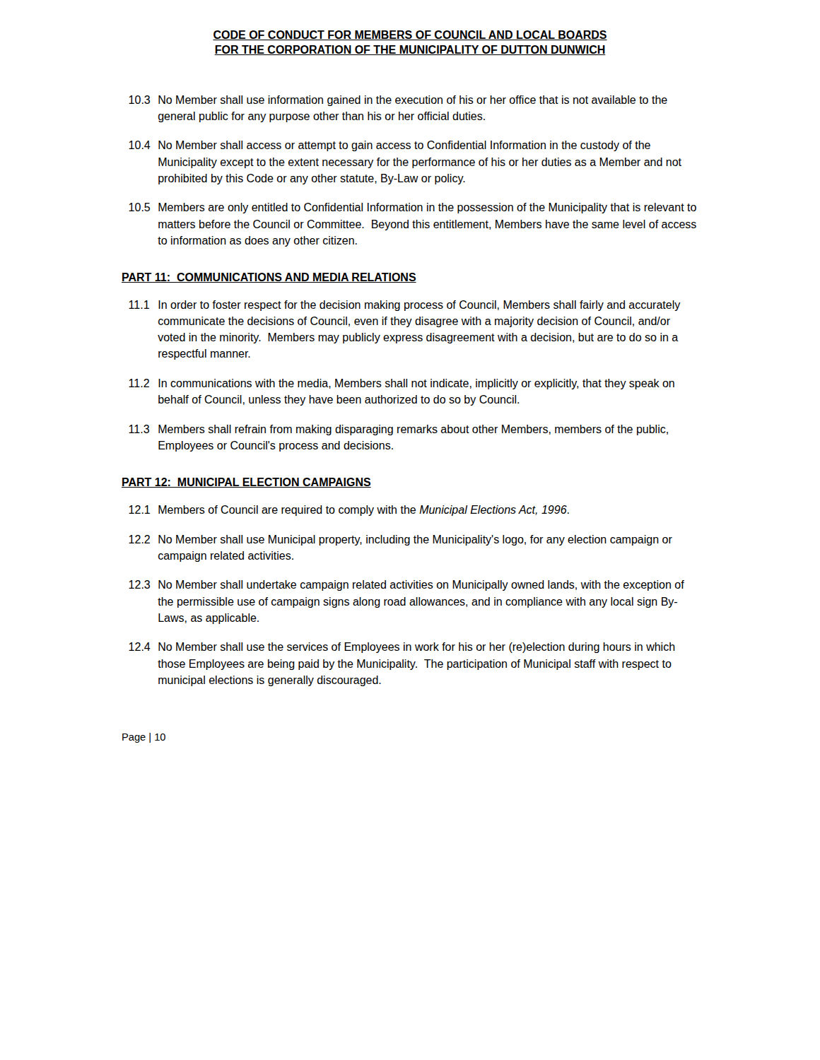CODE OF CONDUCT FOR MEMBERS OF COUNCIL AND LOCAL BOARDS
FOR THE CORPORATION OF THE MUNICIPALITY OF DUTTON DUNWICH
10.3
No Member shall use information gained in the execution of his or her office that is not available to the general public for any purpose other than his or her official duties.
10.4
No Member shall access or attempt to gain access to Confidential Information in the custody of the Municipality except to the extent necessary for the performance of his or her duties as a Member and not prohibited by this Code or any other statute, By-Law or policy.
10.5
Members are only entitled to Confidential Information in the possession of the Municipality that is relevant to matters before the Council or Committee. Beyond this entitlement, Members have the same level of access to information as does any other citizen.
PART 11: COMMUNICATIONS AND MEDIA RELATIONS
11.1
In order to foster respect for the decision making process of Council, Members shall fairly and accurately communicate the decisions of Council, even if they disagree with a majority decision of Council, and/or voted in the minority. Members may publicly express disagreement with a decision, but are to do so in a respectful manner.
11.2
In communications with the media, Members shall not indicate, implicitly or explicitly, that they speak on behalf of Council, unless they have been authorized to do so by Council.
11.3
Members shall refrain from making disparaging remarks about other Members, members of the public, Employees or Council's process and decisions.
PART 12: MUNICIPAL ELECTION CAMPAIGNS
12.1
Members of Council are required to comply with the Municipal Elections Act, 1996.
12.2
No Member shall use Municipal property, including the Municipality's logo, for any election campaign or campaign related activities.
12.3
No Member shall undertake campaign related activities on Municipally owned lands, with the exception of the permissible use of campaign signs along road allowances, and in compliance with any local sign By-Laws, as applicable.
12.4
No Member shall use the services of Employees in work for his or her (re)election during hours in which those Employees are being paid by the Municipality. The participation of Municipal staff with respect to municipal elections is generally discouraged.
Page | 10